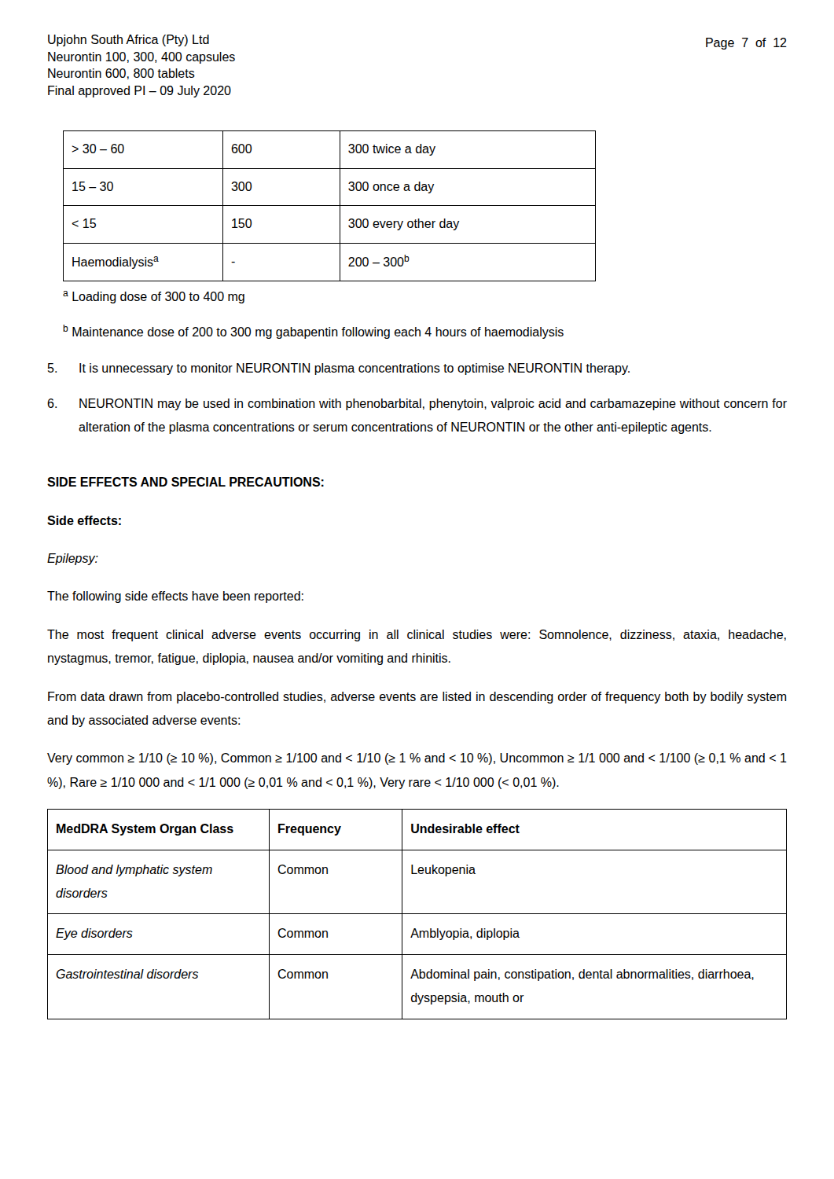Upjohn South Africa (Pty) Ltd
Neurontin 100, 300, 400 capsules
Neurontin 600, 800 tablets
Final approved PI – 09 July 2020
Page 7 of 12
| > 30 – 60 | 600 | 300 twice a day |
| 15 – 30 | 300 | 300 once a day |
| < 15 | 150 | 300 every other day |
| Haemodialysis a | - | 200 – 300 b |
a Loading dose of 300 to 400 mg
b Maintenance dose of 200 to 300 mg gabapentin following each 4 hours of haemodialysis
5. It is unnecessary to monitor NEURONTIN plasma concentrations to optimise NEURONTIN therapy.
6. NEURONTIN may be used in combination with phenobarbital, phenytoin, valproic acid and carbamazepine without concern for alteration of the plasma concentrations or serum concentrations of NEURONTIN or the other anti-epileptic agents.
SIDE EFFECTS AND SPECIAL PRECAUTIONS:
Side effects:
Epilepsy:
The following side effects have been reported:
The most frequent clinical adverse events occurring in all clinical studies were: Somnolence, dizziness, ataxia, headache, nystagmus, tremor, fatigue, diplopia, nausea and/or vomiting and rhinitis.
From data drawn from placebo-controlled studies, adverse events are listed in descending order of frequency both by bodily system and by associated adverse events:
Very common ≥ 1/10 (≥ 10 %), Common ≥ 1/100 and < 1/10 (≥ 1 % and < 10 %), Uncommon ≥ 1/1 000 and < 1/100 (≥ 0,1 % and < 1 %), Rare ≥ 1/10 000 and < 1/1 000 (≥ 0,01 % and < 0,1 %), Very rare < 1/10 000 (< 0,01 %).
| MedDRA System Organ Class | Frequency | Undesirable effect |
| --- | --- | --- |
| Blood and lymphatic system disorders | Common | Leukopenia |
| Eye disorders | Common | Amblyopia, diplopia |
| Gastrointestinal disorders | Common | Abdominal pain, constipation, dental abnormalities, diarrhoea, dyspepsia, mouth or |